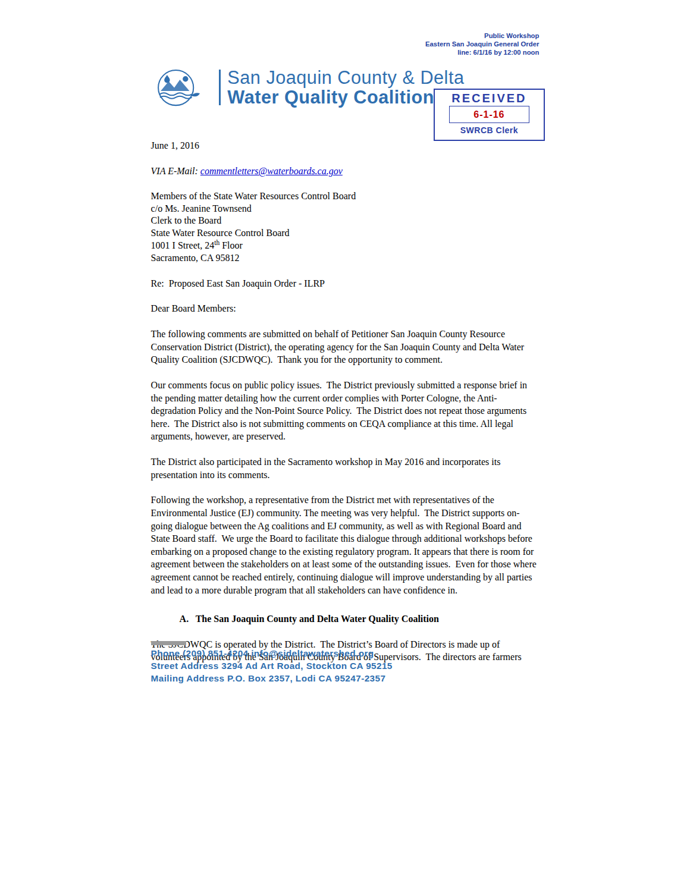Public Workshop
Eastern San Joaquin General Order
line: 6/1/16 by 12:00 noon
San Joaquin County & Delta
Water Quality Coalition
RECEIVED
6-1-16
SWRCB Clerk
June 1, 2016
VIA E-Mail: commentletters@waterboards.ca.gov
Members of the State Water Resources Control Board
c/o Ms. Jeanine Townsend
Clerk to the Board
State Water Resource Control Board
1001 I Street, 24th Floor
Sacramento, CA 95812
Re: Proposed East San Joaquin Order - ILRP
Dear Board Members:
The following comments are submitted on behalf of Petitioner San Joaquin County Resource Conservation District (District), the operating agency for the San Joaquin County and Delta Water Quality Coalition (SJCDWQC). Thank you for the opportunity to comment.
Our comments focus on public policy issues. The District previously submitted a response brief in the pending matter detailing how the current order complies with Porter Cologne, the Anti-degradation Policy and the Non-Point Source Policy. The District does not repeat those arguments here. The District also is not submitting comments on CEQA compliance at this time. All legal arguments, however, are preserved.
The District also participated in the Sacramento workshop in May 2016 and incorporates its presentation into its comments.
Following the workshop, a representative from the District met with representatives of the Environmental Justice (EJ) community. The meeting was very helpful. The District supports on-going dialogue between the Ag coalitions and EJ community, as well as with Regional Board and State Board staff. We urge the Board to facilitate this dialogue through additional workshops before embarking on a proposed change to the existing regulatory program. It appears that there is room for agreement between the stakeholders on at least some of the outstanding issues. Even for those where agreement cannot be reached entirely, continuing dialogue will improve understanding by all parties and lead to a more durable program that all stakeholders can have confidence in.
A. The San Joaquin County and Delta Water Quality Coalition
The SJCDWQC is operated by the District. The District’s Board of Directors is made up of volunteers appointed by the San Joaquin County Board of Supervisors. The directors are farmers
Phone (209) 851-4204 info@sjdeltawatershed.org
Street Address 3294 Ad Art Road, Stockton CA 95215
Mailing Address P.O. Box 2357, Lodi CA 95247-2357